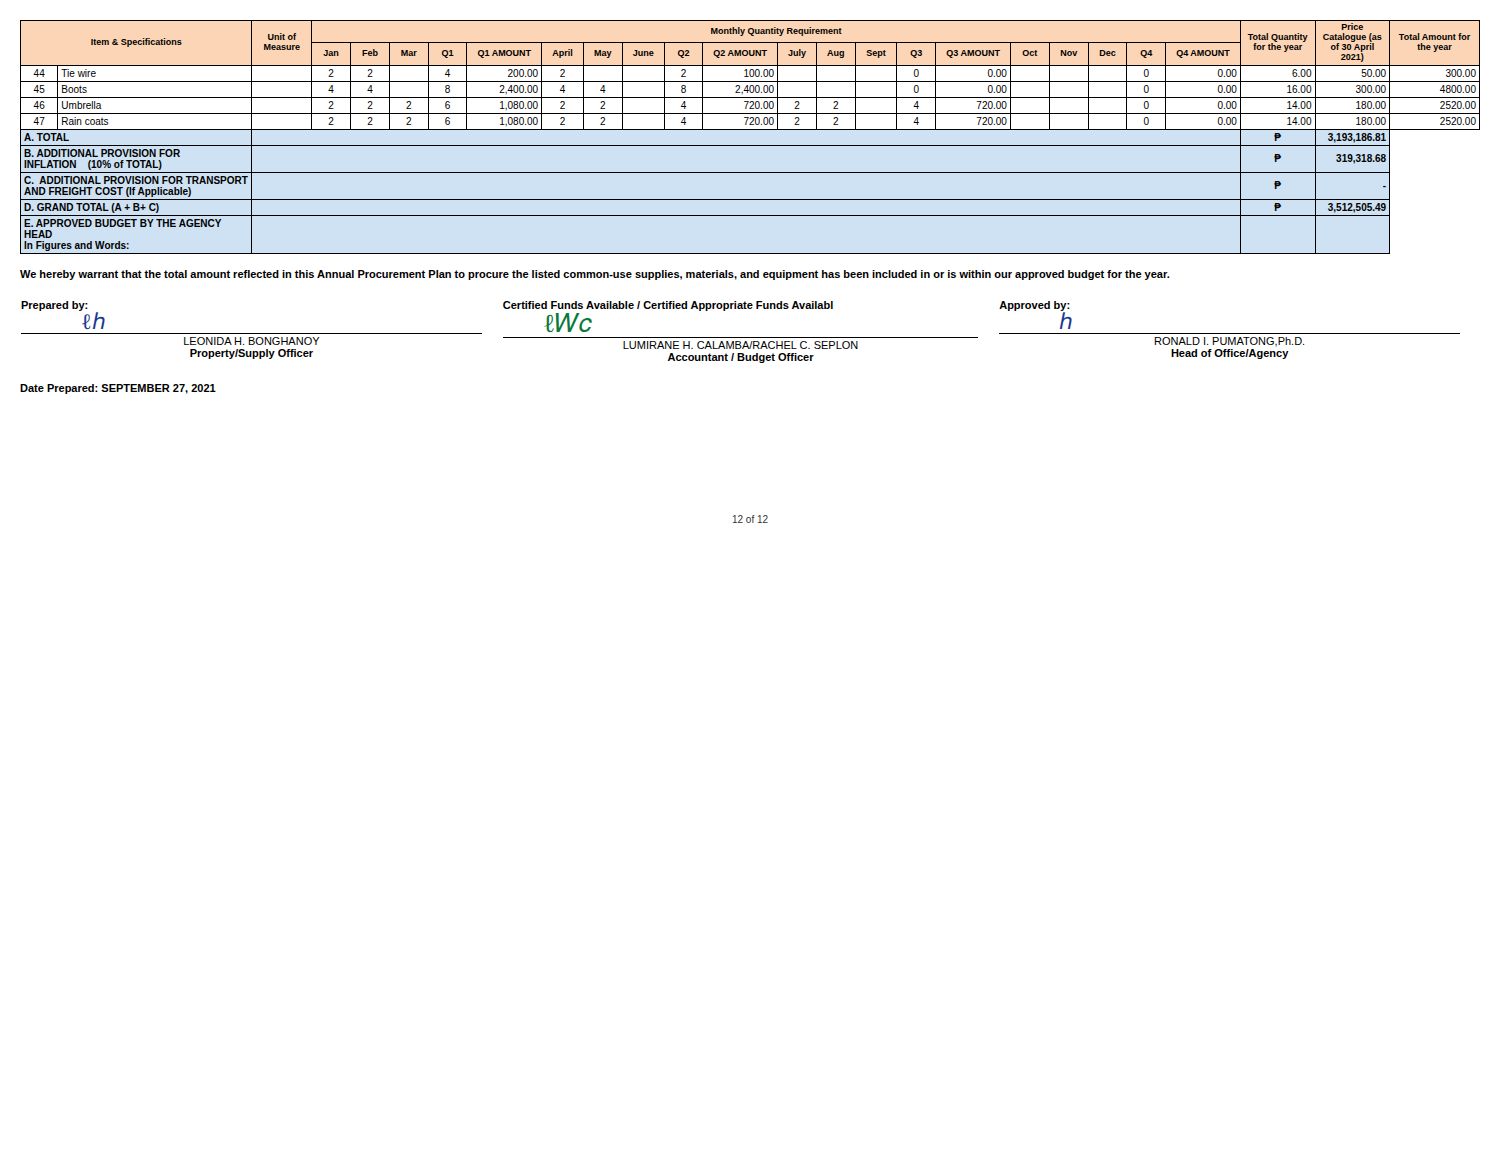| Item & Specifications | Unit of Measure | Monthly Quantity Requirement | Total Quantity for the year | Price Catalogue (as of 30 April 2021) | Total Amount for the year |
| --- | --- | --- | --- | --- | --- |
| Jan | Feb | Mar | Q1 | Q1 AMOUNT | April | May | June | Q2 | Q2 AMOUNT | July | Aug | Sept | Q3 | Q3 AMOUNT | Oct | Nov | Dec | Q4 | Q4 AMOUNT |
| 44 | Tie wire | | 2 | 2 | | 4 | 200.00 | 2 | | | 2 | 100.00 | | | | 0 | 0.00 | | | | 0 | 0.00 | 6.00 | 50.00 | 300.00 |
| 45 | Boots | | 4 | 4 | | 8 | 2,400.00 | 4 | 4 | | 8 | 2,400.00 | | | | 0 | 0.00 | | | | 0 | 0.00 | 16.00 | 300.00 | 4800.00 |
| 46 | Umbrella | | 2 | 2 | 2 | 6 | 1,080.00 | 2 | 2 | | 4 | 720.00 | 2 | 2 | | 4 | 720.00 | | | | 0 | 0.00 | 14.00 | 180.00 | 2520.00 |
| 47 | Rain coats | | 2 | 2 | 2 | 6 | 1,080.00 | 2 | 2 | | 4 | 720.00 | 2 | 2 | | 4 | 720.00 | | | | 0 | 0.00 | 14.00 | 180.00 | 2520.00 |
| A. TOTAL | | ₱ | 3,193,186.81 |
| B. ADDITIONAL PROVISION FOR INFLATION (10% of TOTAL) | | ₱ | 319,318.68 |
| C. ADDITIONAL PROVISION FOR TRANSPORT AND FREIGHT COST (If Applicable) | | ₱ | - |
| D. GRAND TOTAL (A + B+ C) | | ₱ | 3,512,505.49 |
| E. APPROVED BUDGET BY THE AGENCY HEAD In Figures and Words: | | | |
We hereby warrant that the total amount reflected in this Annual Procurement Plan to procure the listed common-use supplies, materials, and equipment has been included in or is within our approved budget for the year.
| Prepared by: ℓℎ LEONIDA H. BONGHANOY Property/Supply Officer | Certified Funds Available / Certified Appropriate Funds Availabl ℓ𝑊𝑐 LUMIRANE H. CALAMBA/RACHEL C. SEPLON Accountant / Budget Officer | Approved by: ℎ RONALD I. PUMATONG,Ph.D. Head of Office/Agency |
Date Prepared: SEPTEMBER 27, 2021
12 of 12